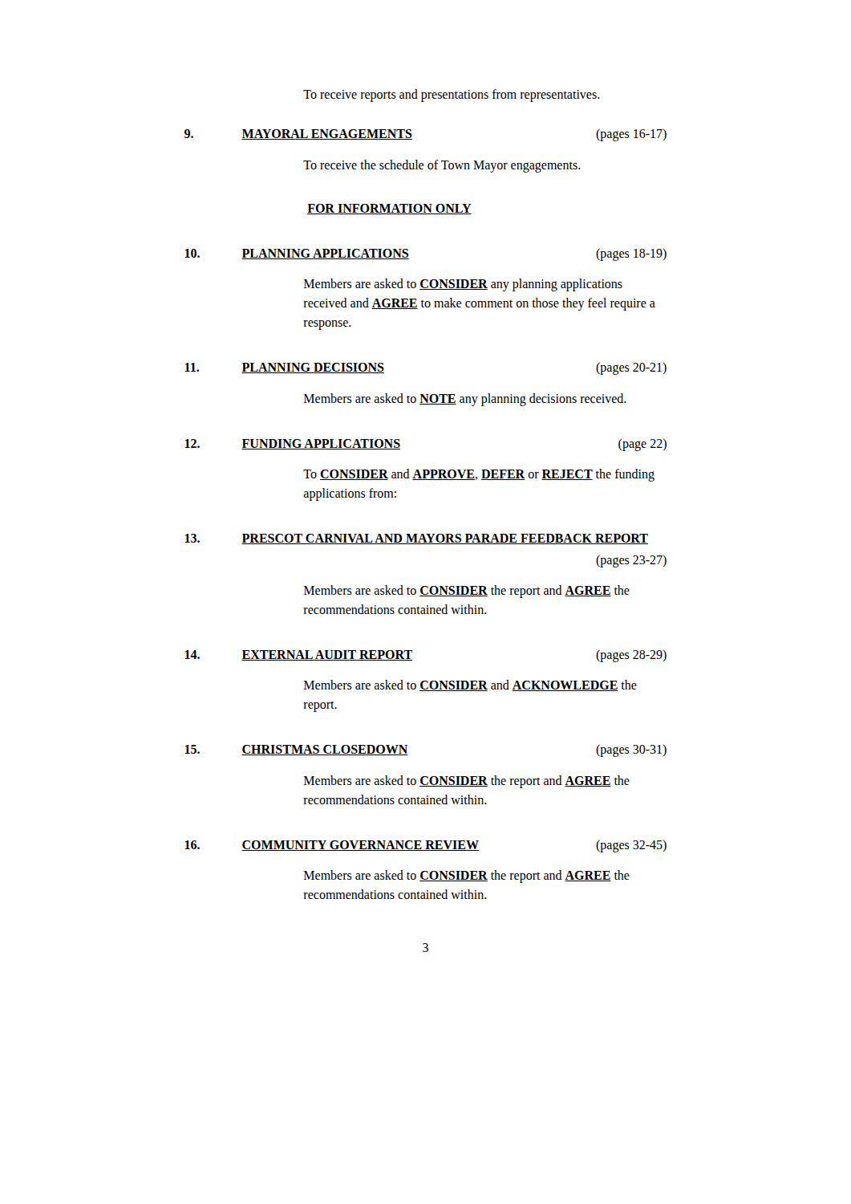To receive reports and presentations from representatives.
9.
Mayoral Engagements
(pages 16-17)
To receive the schedule of Town Mayor engagements.
FOR INFORMATION ONLY
10.
Planning Applications
(pages 18-19)
Members are asked to CONSIDER any planning applications received and AGREE to make comment on those they feel require a response.
11.
Planning Decisions
(pages 20-21)
Members are asked to NOTE any planning decisions received.
12.
Funding Applications
(page 22)
To CONSIDER and APPROVE, DEFER or REJECT the funding applications from:
13.
Prescot Carnival and Mayors Parade Feedback Report
(pages 23-27)
Members are asked to CONSIDER the report and AGREE the recommendations contained within.
14.
External Audit Report
(pages 28-29)
Members are asked to CONSIDER and ACKNOWLEDGE the report.
15.
Christmas Closedown
(pages 30-31)
Members are asked to CONSIDER the report and AGREE the recommendations contained within.
16.
Community Governance Review
(pages 32-45)
Members are asked to CONSIDER the report and AGREE the recommendations contained within.
3